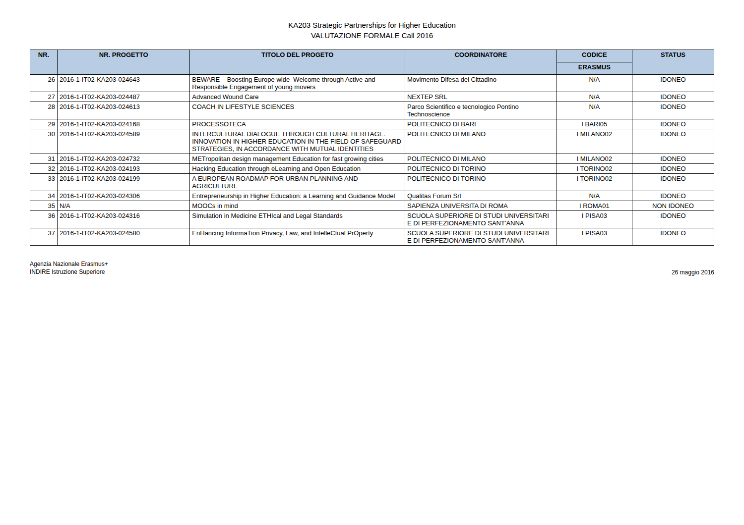KA203 Strategic Partnerships for Higher Education
VALUTAZIONE FORMALE Call 2016
| NR. | NR. PROGETTO | TITOLO DEL PROGETO | COORDINATORE | CODICE | STATUS |
| --- | --- | --- | --- | --- | --- |
| ERASMUS |
| 26 | 2016-1-IT02-KA203-024643 | BEWARE – Boosting Europe wide Welcome through Active and Responsible Engagement of young movers | Movimento Difesa del Cittadino | N/A | IDONEO |
| 27 | 2016-1-IT02-KA203-024487 | Advanced Wound Care | NEXTEP SRL | N/A | IDONEO |
| 28 | 2016-1-IT02-KA203-024613 | COACH IN LIFESTYLE SCIENCES | Parco Scientifico e tecnologico Pontino Technoscience | N/A | IDONEO |
| 29 | 2016-1-IT02-KA203-024168 | PROCESSOTECA | POLITECNICO DI BARI | I BARI05 | IDONEO |
| 30 | 2016-1-IT02-KA203-024589 | INTERCULTURAL DIALOGUE THROUGH CULTURAL HERITAGE. INNOVATION IN HIGHER EDUCATION IN THE FIELD OF SAFEGUARD STRATEGIES, IN ACCORDANCE WITH MUTUAL IDENTITIES | POLITECNICO DI MILANO | I MILANO02 | IDONEO |
| 31 | 2016-1-IT02-KA203-024732 | METropolitan design management Education for fast growing cities | POLITECNICO DI MILANO | I MILANO02 | IDONEO |
| 32 | 2016-1-IT02-KA203-024193 | Hacking Education through eLearning and Open Education | POLITECNICO DI TORINO | I TORINO02 | IDONEO |
| 33 | 2016-1-IT02-KA203-024199 | A EUROPEAN ROADMAP FOR URBAN PLANNING AND AGRICULTURE | POLITECNICO DI TORINO | I TORINO02 | IDONEO |
| 34 | 2016-1-IT02-KA203-024306 | Entrepreneurship in Higher Education: a Learning and Guidance Model | Qualitas Forum Srl | N/A | IDONEO |
| 35 | N/A | MOOCs in mind | SAPIENZA UNIVERSITA DI ROMA | I ROMA01 | NON IDONEO |
| 36 | 2016-1-IT02-KA203-024316 | Simulation in Medicine ETHIcal and Legal Standards | SCUOLA SUPERIORE DI STUDI UNIVERSITARI E DI PERFEZIONAMENTO SANT'ANNA | I PISA03 | IDONEO |
| 37 | 2016-1-IT02-KA203-024580 | EnHancing InformaTion Privacy, Law, and IntelleCtual PrOperty | SCUOLA SUPERIORE DI STUDI UNIVERSITARI E DI PERFEZIONAMENTO SANT'ANNA | I PISA03 | IDONEO |
Agenzia Nazionale Erasmus+
INDIRE Istruzione Superiore
26 maggio 2016